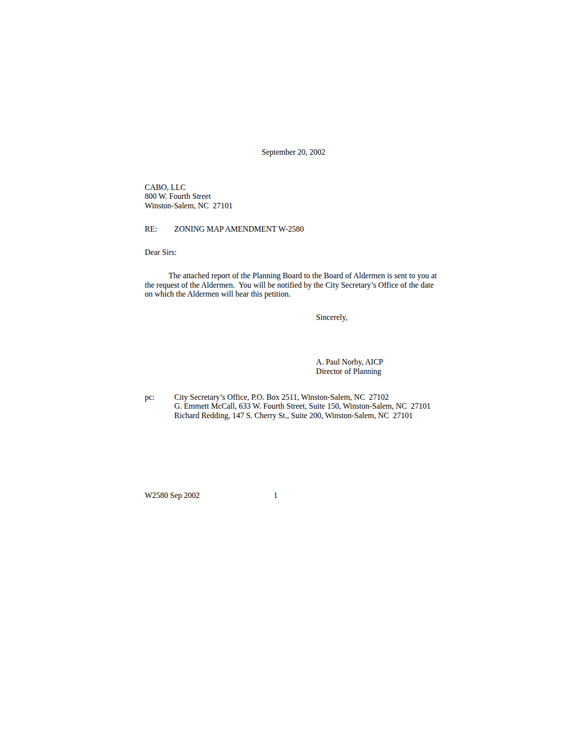September 20, 2002
CABO, LLC
800 W. Fourth Street
Winston-Salem, NC 27101
RE: ZONING MAP AMENDMENT W-2580
Dear Sirs:
The attached report of the Planning Board to the Board of Aldermen is sent to you at the request of the Aldermen. You will be notified by the City Secretary’s Office of the date on which the Aldermen will hear this petition.
Sincerely,
A. Paul Norby, AICP
Director of Planning
pc:
City Secretary’s Office, P.O. Box 2511, Winston-Salem, NC 27102
G. Emmett McCall, 633 W. Fourth Street, Suite 150, Winston-Salem, NC 27101
Richard Redding, 147 S. Cherry St., Suite 200, Winston-Salem, NC 27101
W2580 Sep 20021